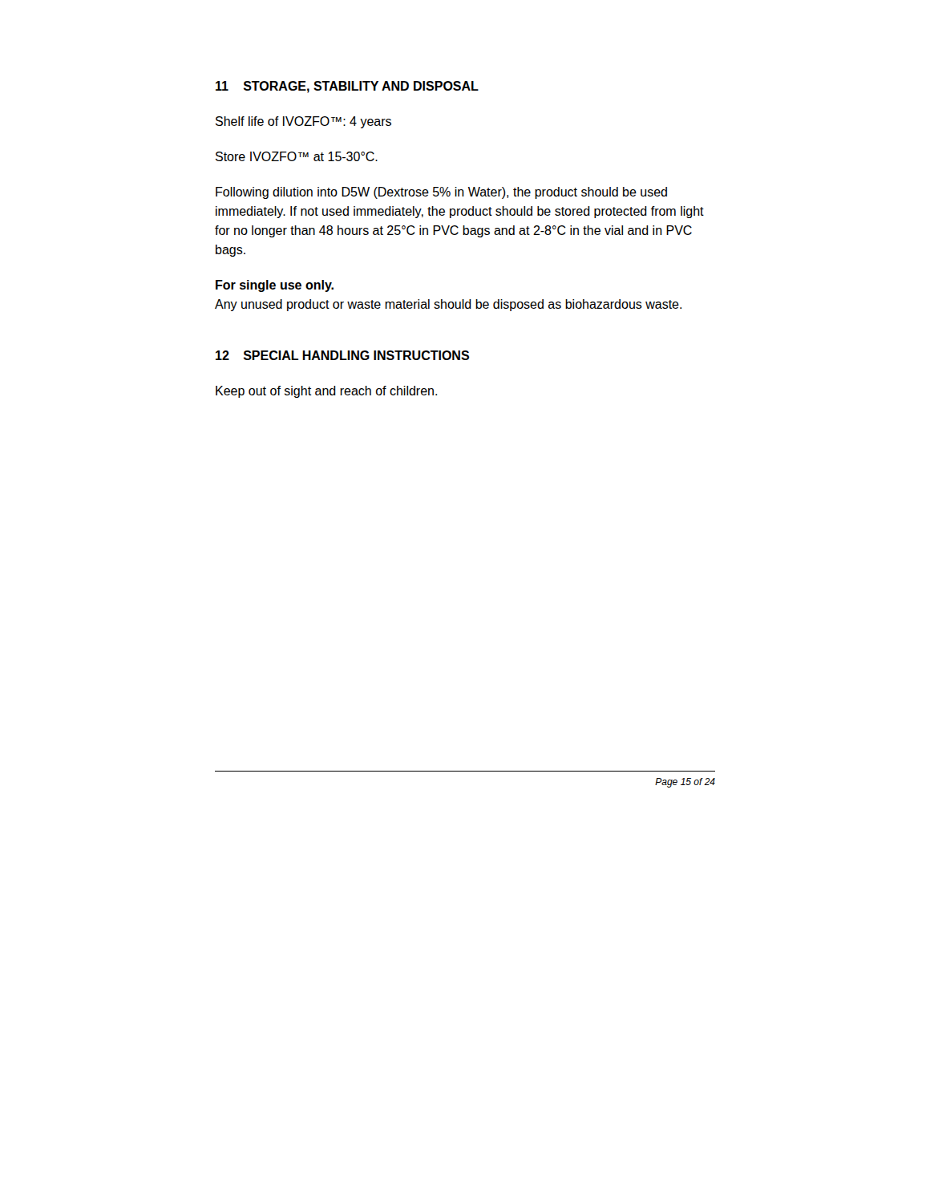11 Storage, Stability and Disposal
Shelf life of IVOZFO™: 4 years
Store IVOZFO™ at 15-30°C.
Following dilution into D5W (Dextrose 5% in Water), the product should be used immediately. If not used immediately, the product should be stored protected from light for no longer than 48 hours at 25°C in PVC bags and at 2-8°C in the vial and in PVC bags.
For single use only.
Any unused product or waste material should be disposed as biohazardous waste.
12 Special Handling Instructions
Keep out of sight and reach of children.
Page 15 of 24